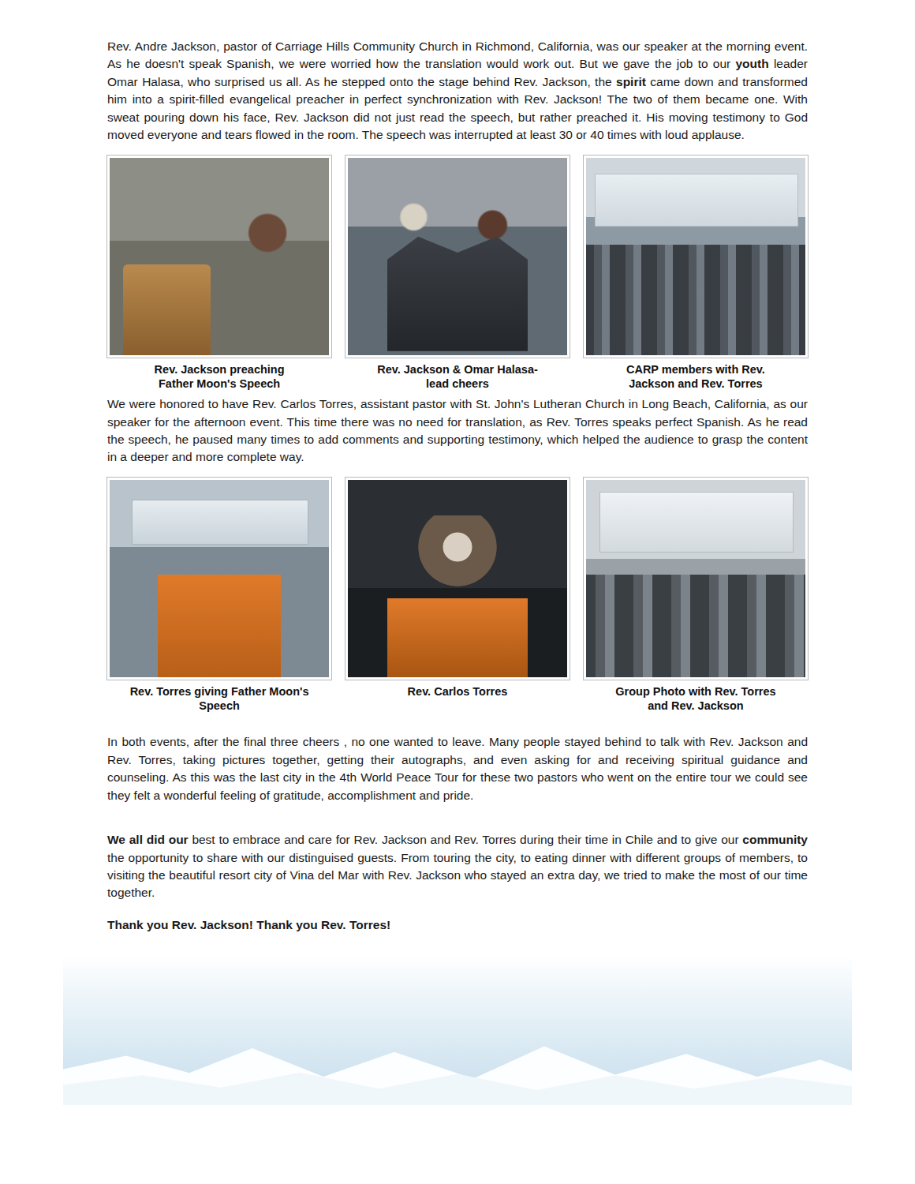Rev. Andre Jackson, pastor of Carriage Hills Community Church in Richmond, California, was our speaker at the morning event. As he doesn't speak Spanish, we were worried how the translation would work out. But we gave the job to our youth leader Omar Halasa, who surprised us all. As he stepped onto the stage behind Rev. Jackson, the spirit came down and transformed him into a spirit-filled evangelical preacher in perfect synchronization with Rev. Jackson! The two of them became one. With sweat pouring down his face, Rev. Jackson did not just read the speech, but rather preached it. His moving testimony to God moved everyone and tears flowed in the room. The speech was interrupted at least 30 or 40 times with loud applause.
Rev. Jackson preaching
Father Moon's Speech
Rev. Jackson & Omar Halasa-
lead cheers
CARP members with Rev.
Jackson and Rev. Torres
We were honored to have Rev. Carlos Torres, assistant pastor with St. John's Lutheran Church in Long Beach, California, as our speaker for the afternoon event. This time there was no need for translation, as Rev. Torres speaks perfect Spanish. As he read the speech, he paused many times to add comments and supporting testimony, which helped the audience to grasp the content in a deeper and more complete way.
Rev. Torres giving Father Moon's
Speech
Rev. Carlos Torres
Group Photo with Rev. Torres
and Rev. Jackson
In both events, after the final three cheers , no one wanted to leave. Many people stayed behind to talk with Rev. Jackson and Rev. Torres, taking pictures together, getting their autographs, and even asking for and receiving spiritual guidance and counseling. As this was the last city in the 4th World Peace Tour for these two pastors who went on the entire tour we could see they felt a wonderful feeling of gratitude, accomplishment and pride.
We all did our best to embrace and care for Rev. Jackson and Rev. Torres during their time in Chile and to give our community the opportunity to share with our distinguised guests. From touring the city, to eating dinner with different groups of members, to visiting the beautiful resort city of Vina del Mar with Rev. Jackson who stayed an extra day, we tried to make the most of our time together.
Thank you Rev. Jackson! Thank you Rev. Torres!